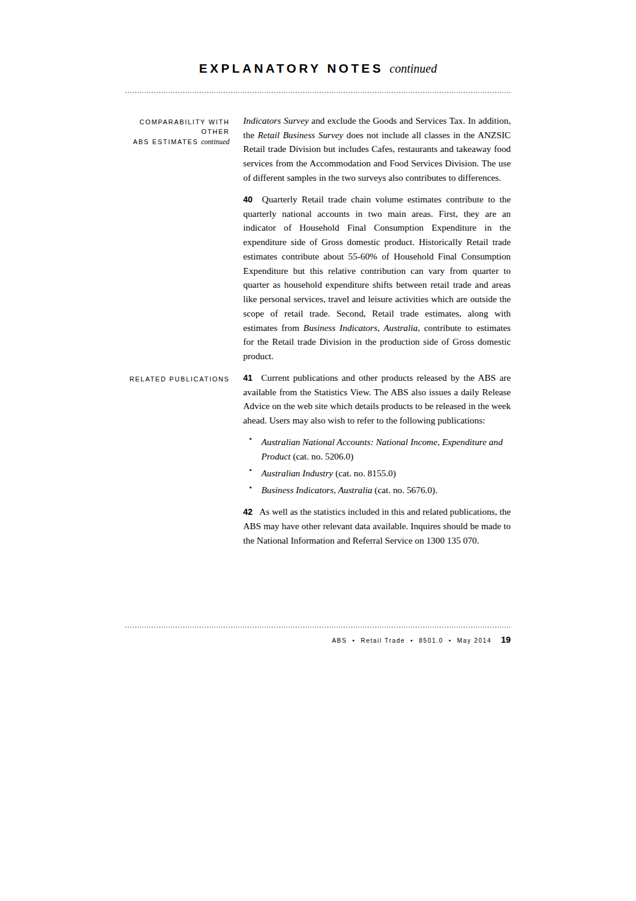Explanatory Notes continued
Comparability with other
ABS estimates continued
Indicators Survey and exclude the Goods and Services Tax. In addition, the Retail Business Survey does not include all classes in the ANZSIC Retail trade Division but includes Cafes, restaurants and takeaway food services from the Accommodation and Food Services Division. The use of different samples in the two surveys also contributes to differences.
40 Quarterly Retail trade chain volume estimates contribute to the quarterly national accounts in two main areas. First, they are an indicator of Household Final Consumption Expenditure in the expenditure side of Gross domestic product. Historically Retail trade estimates contribute about 55-60% of Household Final Consumption Expenditure but this relative contribution can vary from quarter to quarter as household expenditure shifts between retail trade and areas like personal services, travel and leisure activities which are outside the scope of retail trade. Second, Retail trade estimates, along with estimates from Business Indicators, Australia, contribute to estimates for the Retail trade Division in the production side of Gross domestic product.
Related publications
41 Current publications and other products released by the ABS are available from the Statistics View. The ABS also issues a daily Release Advice on the web site which details products to be released in the week ahead. Users may also wish to refer to the following publications:
Australian National Accounts: National Income, Expenditure and Product (cat. no. 5206.0)
Australian Industry (cat. no. 8155.0)
Business Indicators, Australia (cat. no. 5676.0).
42 As well as the statistics included in this and related publications, the ABS may have other relevant data available. Inquires should be made to the National Information and Referral Service on 1300 135 070.
ABS • Retail Trade • 8501.0 • May 2014 19